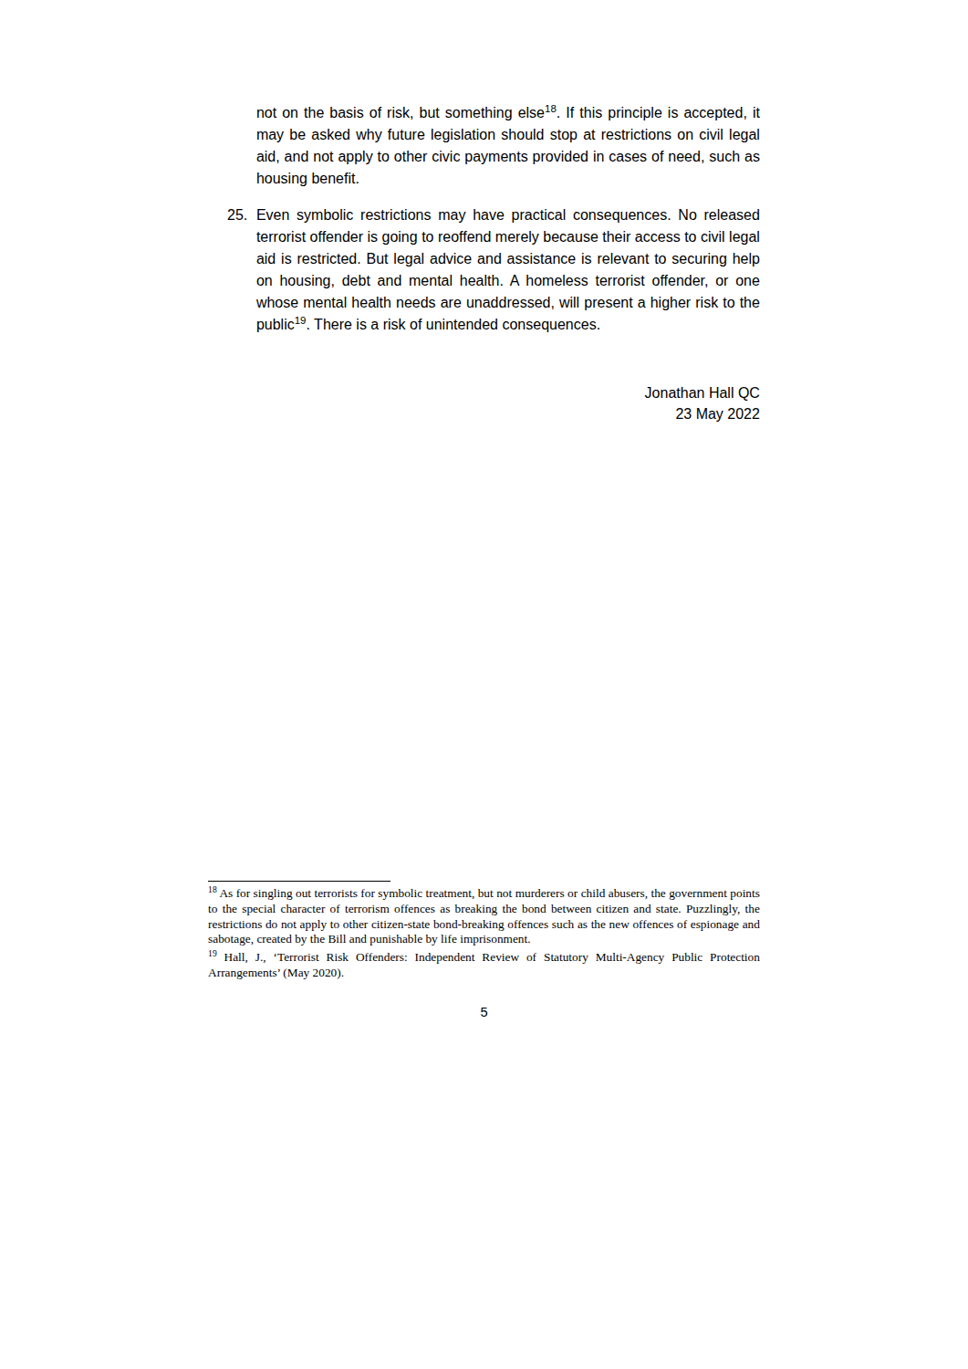not on the basis of risk, but something else18. If this principle is accepted, it may be asked why future legislation should stop at restrictions on civil legal aid, and not apply to other civic payments provided in cases of need, such as housing benefit.
Even symbolic restrictions may have practical consequences. No released terrorist offender is going to reoffend merely because their access to civil legal aid is restricted. But legal advice and assistance is relevant to securing help on housing, debt and mental health. A homeless terrorist offender, or one whose mental health needs are unaddressed, will present a higher risk to the public19. There is a risk of unintended consequences.
Jonathan Hall QC
23 May 2022
18 As for singling out terrorists for symbolic treatment, but not murderers or child abusers, the government points to the special character of terrorism offences as breaking the bond between citizen and state. Puzzlingly, the restrictions do not apply to other citizen-state bond-breaking offences such as the new offences of espionage and sabotage, created by the Bill and punishable by life imprisonment.
19 Hall, J., ‘Terrorist Risk Offenders: Independent Review of Statutory Multi-Agency Public Protection Arrangements’ (May 2020).
5